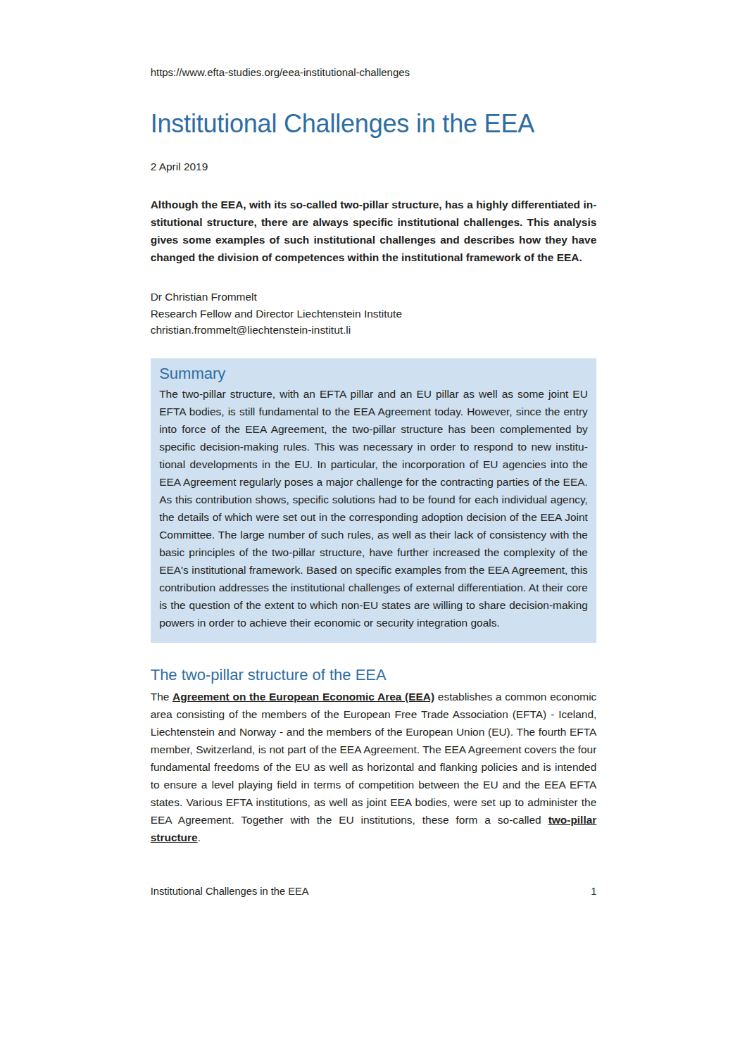https://www.efta-studies.org/eea-institutional-challenges
Institutional Challenges in the EEA
2 April 2019
Although the EEA, with its so-called two-pillar structure, has a highly differentiated institutional structure, there are always specific institutional challenges. This analysis gives some examples of such institutional challenges and describes how they have changed the division of competences within the institutional framework of the EEA.
Dr Christian Frommelt
Research Fellow and Director Liechtenstein Institute
christian.frommelt@liechtenstein-institut.li
Summary
The two-pillar structure, with an EFTA pillar and an EU pillar as well as some joint EU EFTA bodies, is still fundamental to the EEA Agreement today. However, since the entry into force of the EEA Agreement, the two-pillar structure has been complemented by specific decision-making rules. This was necessary in order to respond to new institutional developments in the EU. In particular, the incorporation of EU agencies into the EEA Agreement regularly poses a major challenge for the contracting parties of the EEA. As this contribution shows, specific solutions had to be found for each individual agency, the details of which were set out in the corresponding adoption decision of the EEA Joint Committee. The large number of such rules, as well as their lack of consistency with the basic principles of the two-pillar structure, have further increased the complexity of the EEA's institutional framework. Based on specific examples from the EEA Agreement, this contribution addresses the institutional challenges of external differentiation. At their core is the question of the extent to which non-EU states are willing to share decision-making powers in order to achieve their economic or security integration goals.
The two-pillar structure of the EEA
The Agreement on the European Economic Area (EEA) establishes a common economic area consisting of the members of the European Free Trade Association (EFTA) - Iceland, Liechtenstein and Norway - and the members of the European Union (EU). The fourth EFTA member, Switzerland, is not part of the EEA Agreement. The EEA Agreement covers the four fundamental freedoms of the EU as well as horizontal and flanking policies and is intended to ensure a level playing field in terms of competition between the EU and the EEA EFTA states. Various EFTA institutions, as well as joint EEA bodies, were set up to administer the EEA Agreement. Together with the EU institutions, these form a so-called two-pillar structure.
Institutional Challenges in the EEA 1